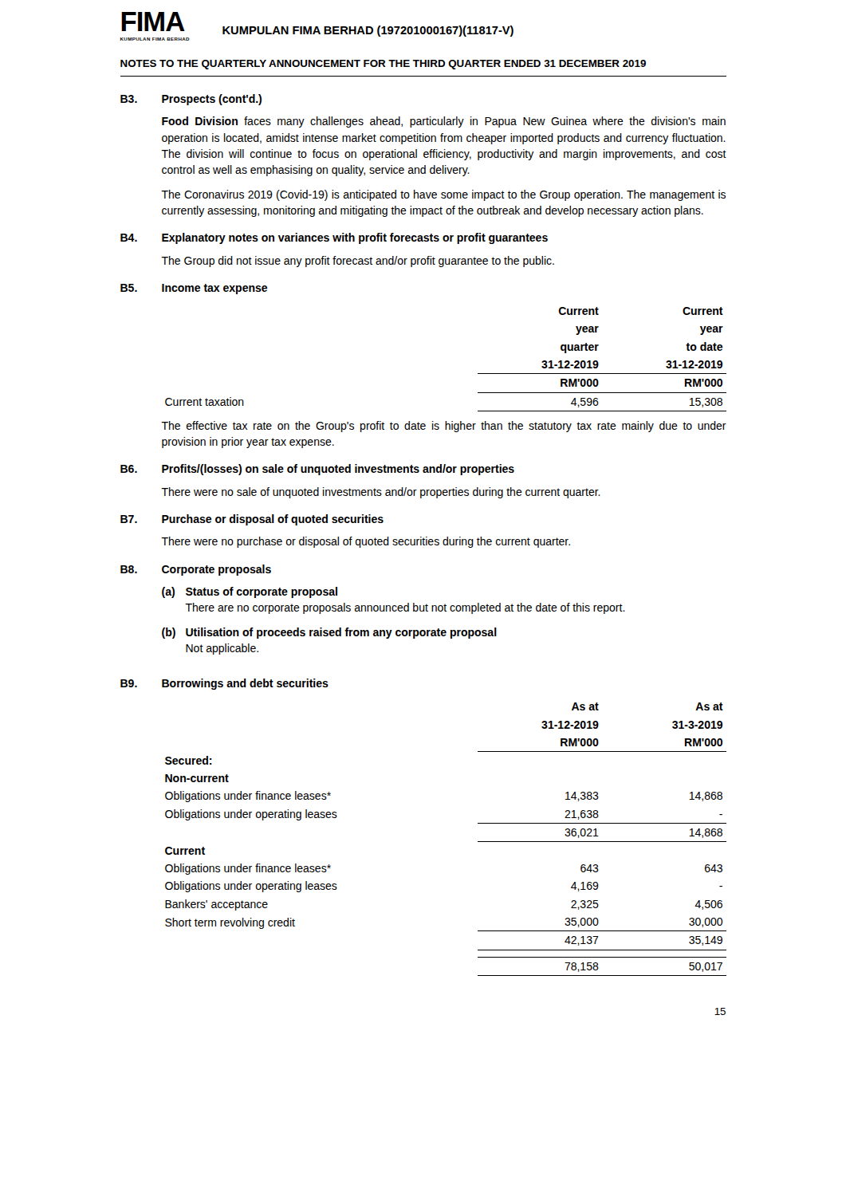FIMA KUMPULAN FIMA BERHAD
KUMPULAN FIMA BERHAD (197201000167)(11817-V)
NOTES TO THE QUARTERLY ANNOUNCEMENT FOR THE THIRD QUARTER ENDED 31 DECEMBER 2019
B3.
Prospects (cont'd.)
Food Division faces many challenges ahead, particularly in Papua New Guinea where the division's main operation is located, amidst intense market competition from cheaper imported products and currency fluctuation. The division will continue to focus on operational efficiency, productivity and margin improvements, and cost control as well as emphasising on quality, service and delivery.
The Coronavirus 2019 (Covid-19) is anticipated to have some impact to the Group operation. The management is currently assessing, monitoring and mitigating the impact of the outbreak and develop necessary action plans.
B4.
Explanatory notes on variances with profit forecasts or profit guarantees
The Group did not issue any profit forecast and/or profit guarantee to the public.
B5.
Income tax expense
| | Current | Current |
| | year | year |
| | quarter | to date |
| | 31-12-2019 | 31-12-2019 |
| | RM'000 | RM'000 |
| Current taxation | 4,596 | 15,308 |
The effective tax rate on the Group's profit to date is higher than the statutory tax rate mainly due to under provision in prior year tax expense.
B6.
Profits/(losses) on sale of unquoted investments and/or properties
There were no sale of unquoted investments and/or properties during the current quarter.
B7.
Purchase or disposal of quoted securities
There were no purchase or disposal of quoted securities during the current quarter.
B8.
Corporate proposals
(a)
Status of corporate proposal
There are no corporate proposals announced but not completed at the date of this report.
(b)
Utilisation of proceeds raised from any corporate proposal
Not applicable.
B9.
Borrowings and debt securities
| | As at | As at |
| | 31-12-2019 | 31-3-2019 |
| | RM'000 | RM'000 |
| Secured: | | |
| Non-current | | |
| Obligations under finance leases* | 14,383 | 14,868 |
| Obligations under operating leases | 21,638 | - |
| | 36,021 | 14,868 |
| Current | | |
| Obligations under finance leases* | 643 | 643 |
| Obligations under operating leases | 4,169 | - |
| Bankers' acceptance | 2,325 | 4,506 |
| Short term revolving credit | 35,000 | 30,000 |
| | 42,137 | 35,149 |
| | 78,158 | 50,017 |
15